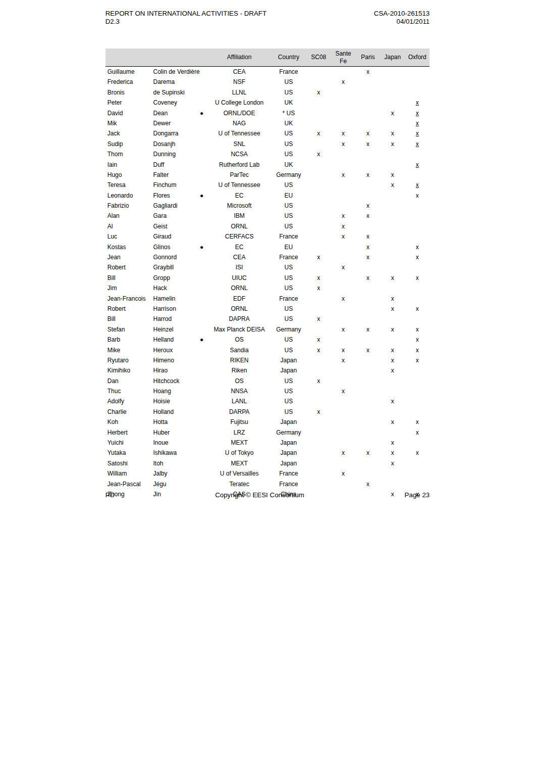REPORT ON INTERNATIONAL ACTIVITIES - DRAFT
D2.3
CSA-2010-261513
04/01/2011
| | | Affiliation | Country | SC08 | Sante Fe | Paris | Japan | Oxford |
| --- | --- | --- | --- | --- | --- | --- | --- | --- |
| Guillaume | Colin de Verdière | CEA | France | | | x | | |
| Frederica | Darema | NSF | US | | x | | | |
| Bronis | de Supinski | LLNL | US | x | | | | |
| Peter | Coveney | U College London | UK | | | | | x |
| David | Dean ● | ORNL/DOE | * US | | | | x | x |
| Mik | Dewer | NAG | UK | | | | | x |
| Jack | Dongarra | U of Tennessee | US | x | x | x | x | x |
| Sudip | Dosanjh | SNL | US | | x | x | x | x |
| Thom | Dunning | NCSA | US | x | | | | |
| Iain | Duff | Rutherford Lab | UK | | | | | x |
| Hugo | Falter | ParTec | Germany | | x | x | x | |
| Teresa | Finchum | U of Tennessee | US | | | | x | x |
| Leonardo | Flores ● | EC | EU | | | | | x |
| Fabrizio | Gagliardi | Microsoft | US | | | x | | |
| Alan | Gara | IBM | US | | x | x | | |
| Al | Geist | ORNL | US | | x | | | |
| Luc | Giraud | CERFACS | France | | x | x | | |
| Kostas | Glinos ● | EC | EU | | | x | | x |
| Jean | Gonnord | CEA | France | x | | x | | x |
| Robert | Graybill | ISI | US | | x | | | |
| Bill | Gropp | UIUC | US | x | | x | x | x |
| Jim | Hack | ORNL | US | x | | | | |
| Jean-Francois | Hamelin | EDF | France | | x | | x | |
| Robert | Harrison | ORNL | US | | | | x | x |
| Bill | Harrod | DAPRA | US | x | | | | |
| Stefan | Heinzel | Max Planck DEISA | Germany | | x | x | x | x |
| Barb | Helland ● | OS | US | x | | | | x |
| Mike | Heroux | Sandia | US | x | x | x | x | x |
| Ryutaro | Himeno | RIKEN | Japan | | x | | x | x |
| Kimihiko | Hirao | Riken | Japan | | | | x | |
| Dan | Hitchcock | OS | US | x | | | | |
| Thuc | Hoang | NNSA | US | | x | | | |
| Adolfy | Hoisie | LANL | US | | | | x | |
| Charlie | Holland | DARPA | US | x | | | | |
| Koh | Hotta | Fujitsu | Japan | | | | x | x |
| Herbert | Huber | LRZ | Germany | | | | | x |
| Yuichi | Inoue | MEXT | Japan | | | | x | |
| Yutaka | Ishikawa | U of Tokyo | Japan | | x | x | x | x |
| Satoshi | Itoh | MEXT | Japan | | | | x | |
| William | Jalby | U of Versailles | France | | x | | | |
| Jean-Pascal | Jégu | Teratec | France | | | x | | |
| Zhong | Jin | CAS | China | | | | x | x |
PU
Copyright © EESI Consortium
Page 23